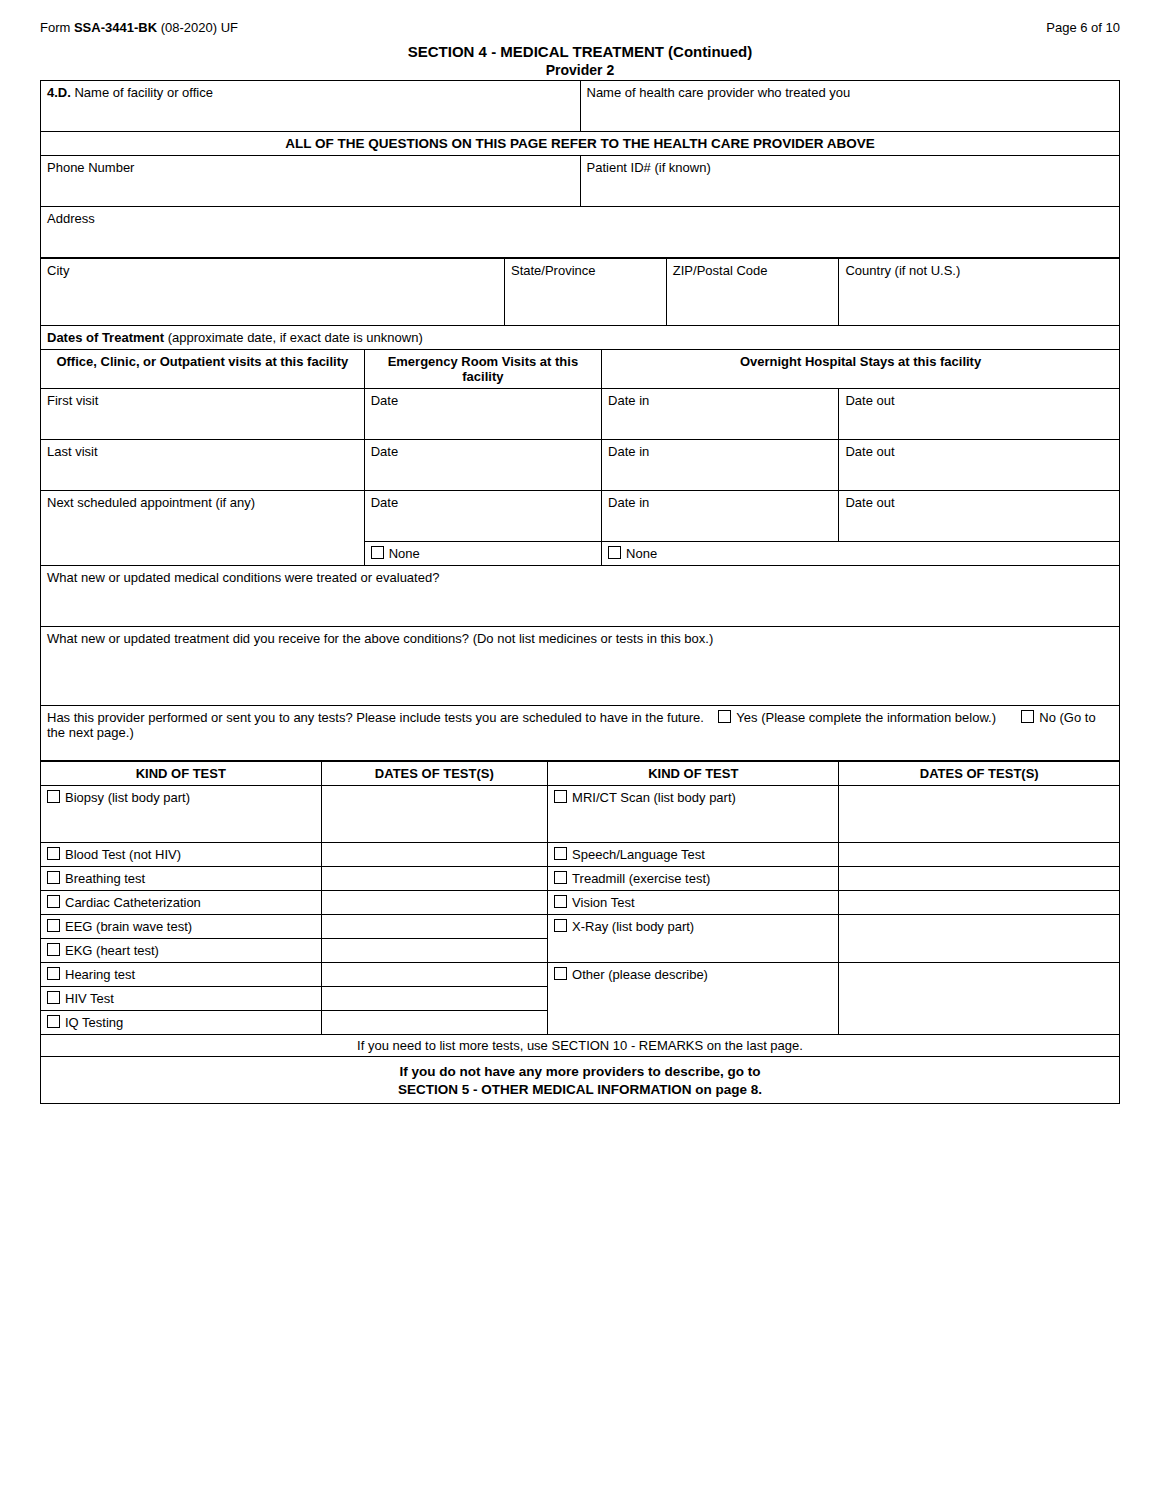Form SSA-3441-BK (08-2020) UF
Page 6 of 10
SECTION 4 - MEDICAL TREATMENT (Continued)
Provider 2
| 4.D. Name of facility or office | Name of health care provider who treated you |
| ALL OF THE QUESTIONS ON THIS PAGE REFER TO THE HEALTH CARE PROVIDER ABOVE |
| Phone Number | Patient ID# (if known) |
| Address |
| City | State/Province | ZIP/Postal Code | Country (if not U.S.) |
| Dates of Treatment (approximate date, if exact date is unknown) |
| Office, Clinic, or Outpatient visits at this facility | Emergency Room Visits at this facility | Overnight Hospital Stays at this facility |
| First visit | Date | Date in | Date out |
| Last visit | Date | Date in | Date out |
| Next scheduled appointment (if any) | Date | Date in | Date out |
| None | None |
| What new or updated medical conditions were treated or evaluated? |
| What new or updated treatment did you receive for the above conditions? (Do not list medicines or tests in this box.) |
| Has this provider performed or sent you to any tests? Please include tests you are scheduled to have in the future. Yes (Please complete the information below.) No (Go to the next page.) |
| KIND OF TEST | DATES OF TEST(S) | KIND OF TEST | DATES OF TEST(S) |
| --- | --- | --- | --- |
| Biopsy (list body part) | | MRI/CT Scan (list body part) | |
| Blood Test (not HIV) | | Speech/Language Test | |
| Breathing test | | Treadmill (exercise test) | |
| Cardiac Catheterization | | Vision Test | |
| EEG (brain wave test) | | X-Ray (list body part) | |
| EKG (heart test) | |
| Hearing test | | Other (please describe) | |
| HIV Test | |
| IQ Testing | |
| If you need to list more tests, use SECTION 10 - REMARKS on the last page. |
| If you do not have any more providers to describe, go to SECTION 5 - OTHER MEDICAL INFORMATION on page 8. |